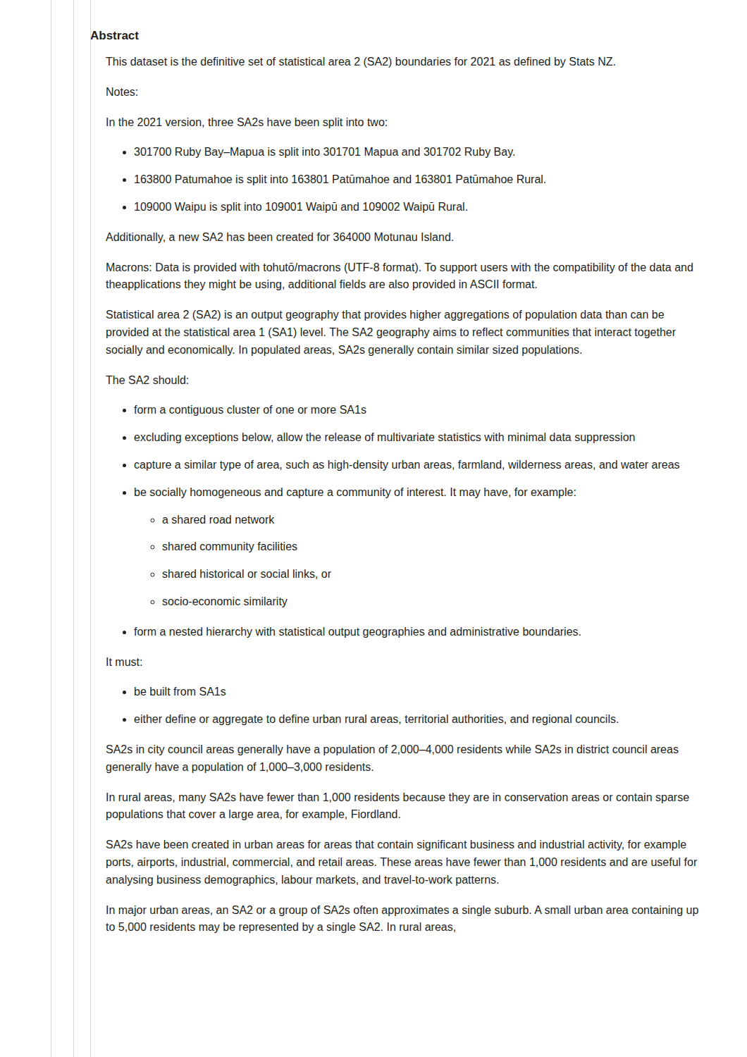Abstract
This dataset is the definitive set of statistical area 2 (SA2) boundaries for 2021 as defined by Stats NZ.
Notes:
In the 2021 version, three SA2s have been split into two:
301700 Ruby Bay–Mapua is split into 301701 Mapua and 301702 Ruby Bay.
163800 Patumahoe is split into 163801 Patūmahoe and 163801 Patūmahoe Rural.
109000 Waipu is split into 109001 Waipū and 109002 Waipū Rural.
Additionally, a new SA2 has been created for 364000 Motunau Island.
Macrons: Data is provided with tohutō/macrons (UTF-8 format). To support users with the compatibility of the data and theapplications they might be using, additional fields are also provided in ASCII format.
Statistical area 2 (SA2) is an output geography that provides higher aggregations of population data than can be provided at the statistical area 1 (SA1) level. The SA2 geography aims to reflect communities that interact together socially and economically. In populated areas, SA2s generally contain similar sized populations.
The SA2 should:
form a contiguous cluster of one or more SA1s
excluding exceptions below, allow the release of multivariate statistics with minimal data suppression
capture a similar type of area, such as high-density urban areas, farmland, wilderness areas, and water areas
be socially homogeneous and capture a community of interest. It may have, for example:
a shared road network
shared community facilities
shared historical or social links, or
socio-economic similarity
form a nested hierarchy with statistical output geographies and administrative boundaries.
It must:
be built from SA1s
either define or aggregate to define urban rural areas, territorial authorities, and regional councils.
SA2s in city council areas generally have a population of 2,000–4,000 residents while SA2s in district council areas generally have a population of 1,000–3,000 residents.
In rural areas, many SA2s have fewer than 1,000 residents because they are in conservation areas or contain sparse populations that cover a large area, for example, Fiordland.
SA2s have been created in urban areas for areas that contain significant business and industrial activity, for example ports, airports, industrial, commercial, and retail areas. These areas have fewer than 1,000 residents and are useful for analysing business demographics, labour markets, and travel-to-work patterns.
In major urban areas, an SA2 or a group of SA2s often approximates a single suburb. A small urban area containing up to 5,000 residents may be represented by a single SA2. In rural areas,